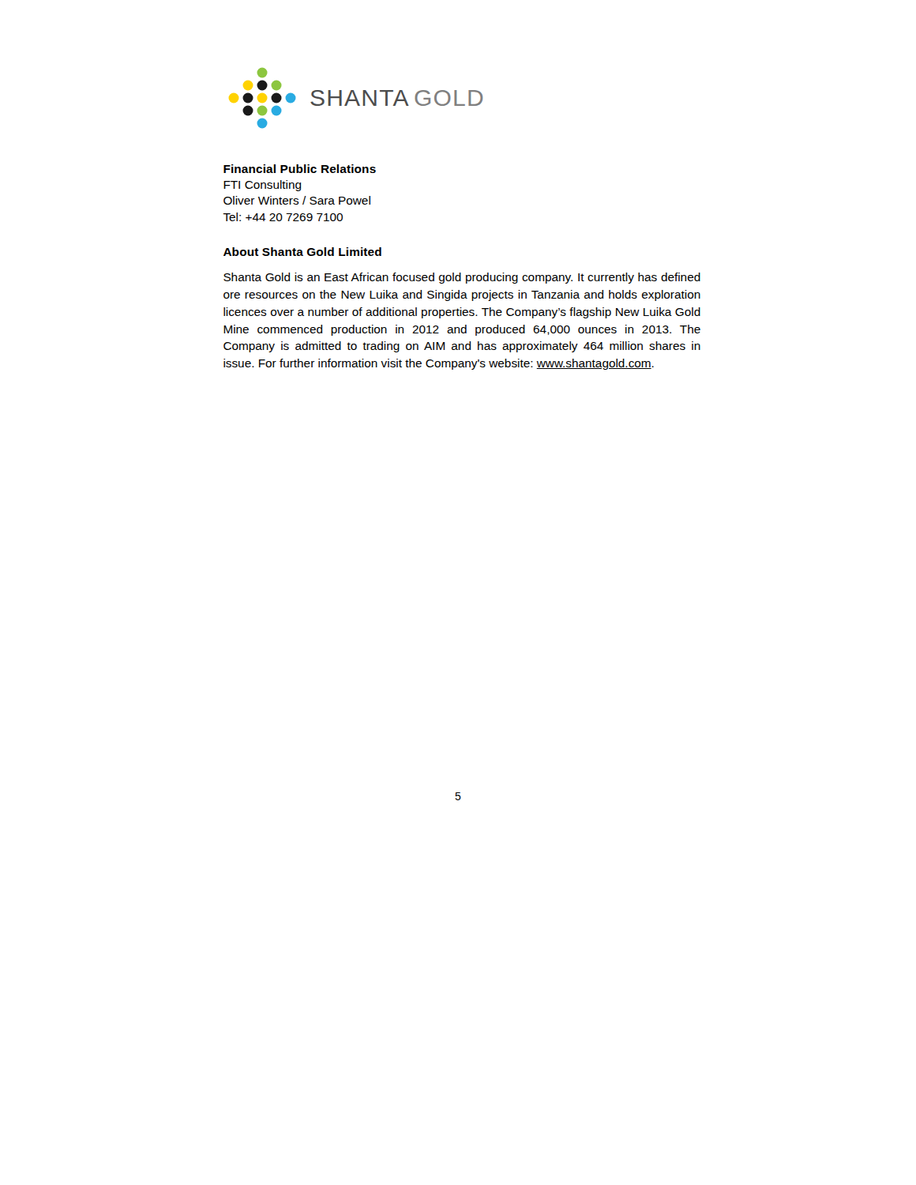SHANTA GOLD
Financial Public Relations
FTI Consulting
Oliver Winters / Sara Powel
Tel: +44 20 7269 7100
About Shanta Gold Limited
Shanta Gold is an East African focused gold producing company. It currently has defined ore resources on the New Luika and Singida projects in Tanzania and holds exploration licences over a number of additional properties. The Company’s flagship New Luika Gold Mine commenced production in 2012 and produced 64,000 ounces in 2013. The Company is admitted to trading on AIM and has approximately 464 million shares in issue. For further information visit the Company's website: www.shantagold.com.
5